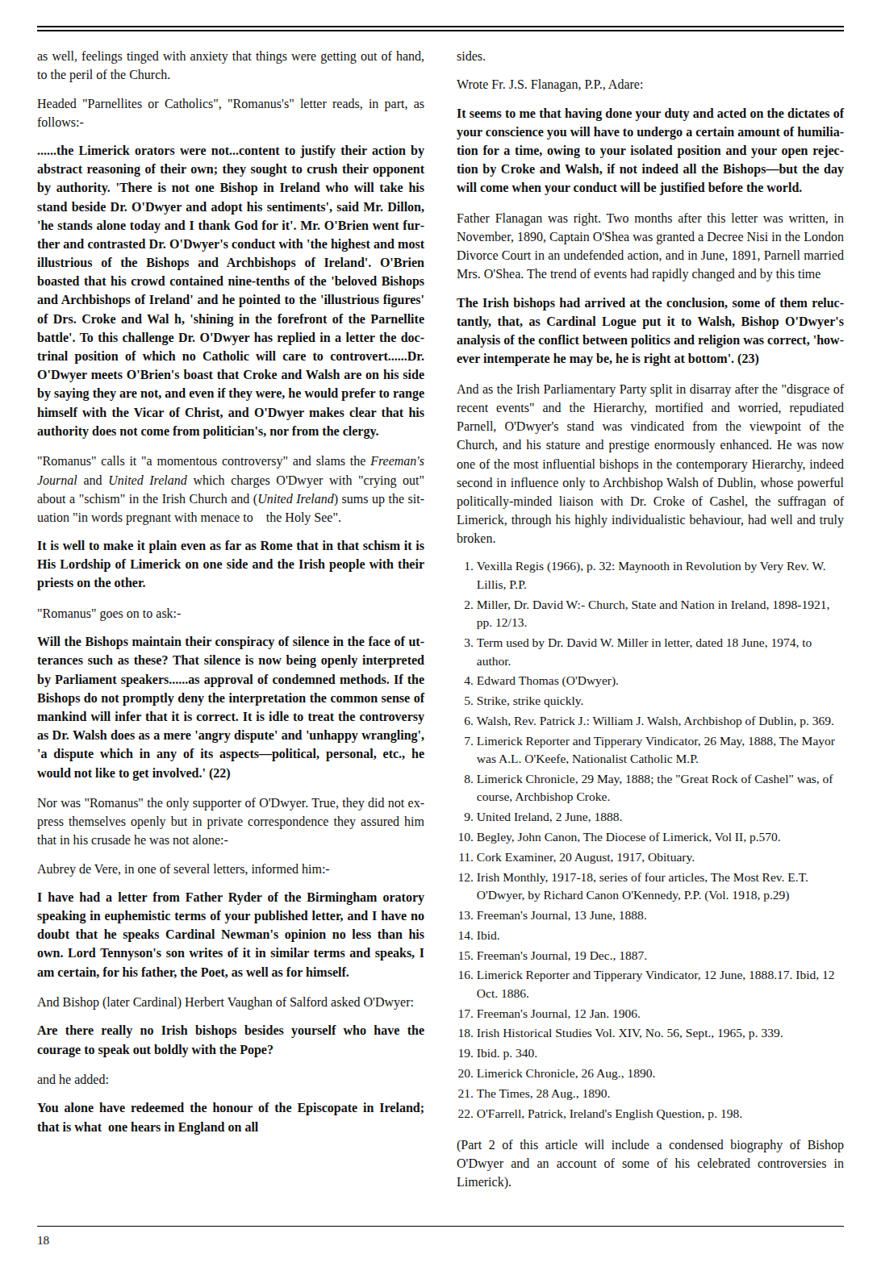as well, feelings tinged with anxiety that things were getting out of hand, to the peril of the Church.
Headed "Parnellites or Catholics", "Romanus's" letter reads, in part, as follows:-
......the Limerick orators were not...content to justify their action by abstract reasoning of their own; they sought to crush their opponent by authority. 'There is not one Bishop in Ireland who will take his stand beside Dr. O'Dwyer and adopt his sentiments', said Mr. Dillon, 'he stands alone today and I thank God for it'. Mr. O'Brien went further and contrasted Dr. O'Dwyer's conduct with 'the highest and most illustrious of the Bishops and Archbishops of Ireland'. O'Brien boasted that his crowd contained nine-tenths of the 'beloved Bishops and Archbishops of Ireland' and he pointed to the 'illustrious figures' of Drs. Croke and Wal h, 'shining in the forefront of the Parnellite battle'. To this challenge Dr. O'Dwyer has replied in a letter the doctrinal position of which no Catholic will care to controvert......Dr. O'Dwyer meets O'Brien's boast that Croke and Walsh are on his side by saying they are not, and even if they were, he would prefer to range himself with the Vicar of Christ, and O'Dwyer makes clear that his authority does not come from politician's, nor from the clergy.
"Romanus" calls it "a momentous controversy" and slams the Freeman's Journal and United Ireland which charges O'Dwyer with "crying out" about a "schism" in the Irish Church and (United Ireland) sums up the situation "in words pregnant with menace to the Holy See".
It is well to make it plain even as far as Rome that in that schism it is His Lordship of Limerick on one side and the Irish people with their priests on the other.
"Romanus" goes on to ask:-
Will the Bishops maintain their conspiracy of silence in the face of utterances such as these? That silence is now being openly interpreted by Parliament speakers......as approval of condemned methods. If the Bishops do not promptly deny the interpretation the common sense of mankind will infer that it is correct. It is idle to treat the controversy as Dr. Walsh does as a mere 'angry dispute' and 'unhappy wrangling', 'a dispute which in any of its aspects—political, personal, etc., he would not like to get involved.' (22)
Nor was "Romanus" the only supporter of O'Dwyer. True, they did not express themselves openly but in private correspondence they assured him that in his crusade he was not alone:-
Aubrey de Vere, in one of several letters, informed him:-
I have had a letter from Father Ryder of the Birmingham oratory speaking in euphemistic terms of your published letter, and I have no doubt that he speaks Cardinal Newman's opinion no less than his own. Lord Tennyson's son writes of it in similar terms and speaks, I am certain, for his father, the Poet, as well as for himself.
And Bishop (later Cardinal) Herbert Vaughan of Salford asked O'Dwyer:
Are there really no Irish bishops besides yourself who have the courage to speak out boldly with the Pope?
and he added:
You alone have redeemed the honour of the Episcopate in Ireland; that is what one hears in England on all
sides.
Wrote Fr. J.S. Flanagan, P.P., Adare:
It seems to me that having done your duty and acted on the dictates of your conscience you will have to undergo a certain amount of humiliation for a time, owing to your isolated position and your open rejection by Croke and Walsh, if not indeed all the Bishops—but the day will come when your conduct will be justified before the world.
Father Flanagan was right. Two months after this letter was written, in November, 1890, Captain O'Shea was granted a Decree Nisi in the London Divorce Court in an undefended action, and in June, 1891, Parnell married Mrs. O'Shea. The trend of events had rapidly changed and by this time
The Irish bishops had arrived at the conclusion, some of them reluctantly, that, as Cardinal Logue put it to Walsh, Bishop O'Dwyer's analysis of the conflict between politics and religion was correct, 'however intemperate he may be, he is right at bottom'. (23)
And as the Irish Parliamentary Party split in disarray after the "disgrace of recent events" and the Hierarchy, mortified and worried, repudiated Parnell, O'Dwyer's stand was vindicated from the viewpoint of the Church, and his stature and prestige enormously enhanced. He was now one of the most influential bishops in the contemporary Hierarchy, indeed second in influence only to Archbishop Walsh of Dublin, whose powerful politically-minded liaison with Dr. Croke of Cashel, the suffragan of Limerick, through his highly individualistic behaviour, had well and truly broken.
Vexilla Regis (1966), p. 32: Maynooth in Revolution by Very Rev. W. Lillis, P.P.
Miller, Dr. David W:- Church, State and Nation in Ireland, 1898-1921, pp. 12/13.
Term used by Dr. David W. Miller in letter, dated 18 June, 1974, to author.
Edward Thomas (O'Dwyer).
Strike, strike quickly.
Walsh, Rev. Patrick J.: William J. Walsh, Archbishop of Dublin, p. 369.
Limerick Reporter and Tipperary Vindicator, 26 May, 1888, The Mayor was A.L. O'Keefe, Nationalist Catholic M.P.
Limerick Chronicle, 29 May, 1888; the "Great Rock of Cashel" was, of course, Archbishop Croke.
United Ireland, 2 June, 1888.
Begley, John Canon, The Diocese of Limerick, Vol II, p.570.
Cork Examiner, 20 August, 1917, Obituary.
Irish Monthly, 1917-18, series of four articles, The Most Rev. E.T. O'Dwyer, by Richard Canon O'Kennedy, P.P. (Vol. 1918, p.29)
Freeman's Journal, 13 June, 1888.
Ibid.
Freeman's Journal, 19 Dec., 1887.
Limerick Reporter and Tipperary Vindicator, 12 June, 1888.17. Ibid, 12 Oct. 1886.
Freeman's Journal, 12 Jan. 1906.
Irish Historical Studies Vol. XIV, No. 56, Sept., 1965, p. 339.
Ibid. p. 340.
Limerick Chronicle, 26 Aug., 1890.
The Times, 28 Aug., 1890.
O'Farrell, Patrick, Ireland's English Question, p. 198.
(Part 2 of this article will include a condensed biography of Bishop O'Dwyer and an account of some of his celebrated controversies in Limerick).
18